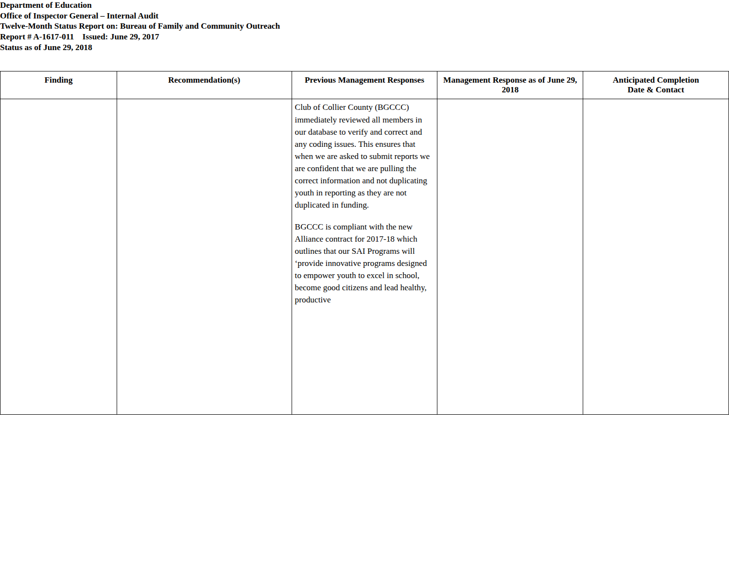Department of Education
Office of Inspector General – Internal Audit
Twelve-Month Status Report on: Bureau of Family and Community Outreach
Report # A-1617-011 Issued: June 29, 2017
Status as of June 29, 2018
| Finding | Recommendation(s) | Previous Management Responses | Management Response as of June 29, 2018 | Anticipated Completion Date & Contact |
| --- | --- | --- | --- | --- |
| | | Club of Collier County (BGCCC) immediately reviewed all members in our database to verify and correct and any coding issues. This ensures that when we are asked to submit reports we are confident that we are pulling the correct information and not duplicating youth in reporting as they are not duplicated in funding. BGCCC is compliant with the new Alliance contract for 2017-18 which outlines that our SAI Programs will ‘provide innovative programs designed to empower youth to excel in school, become good citizens and lead healthy, productive | | |